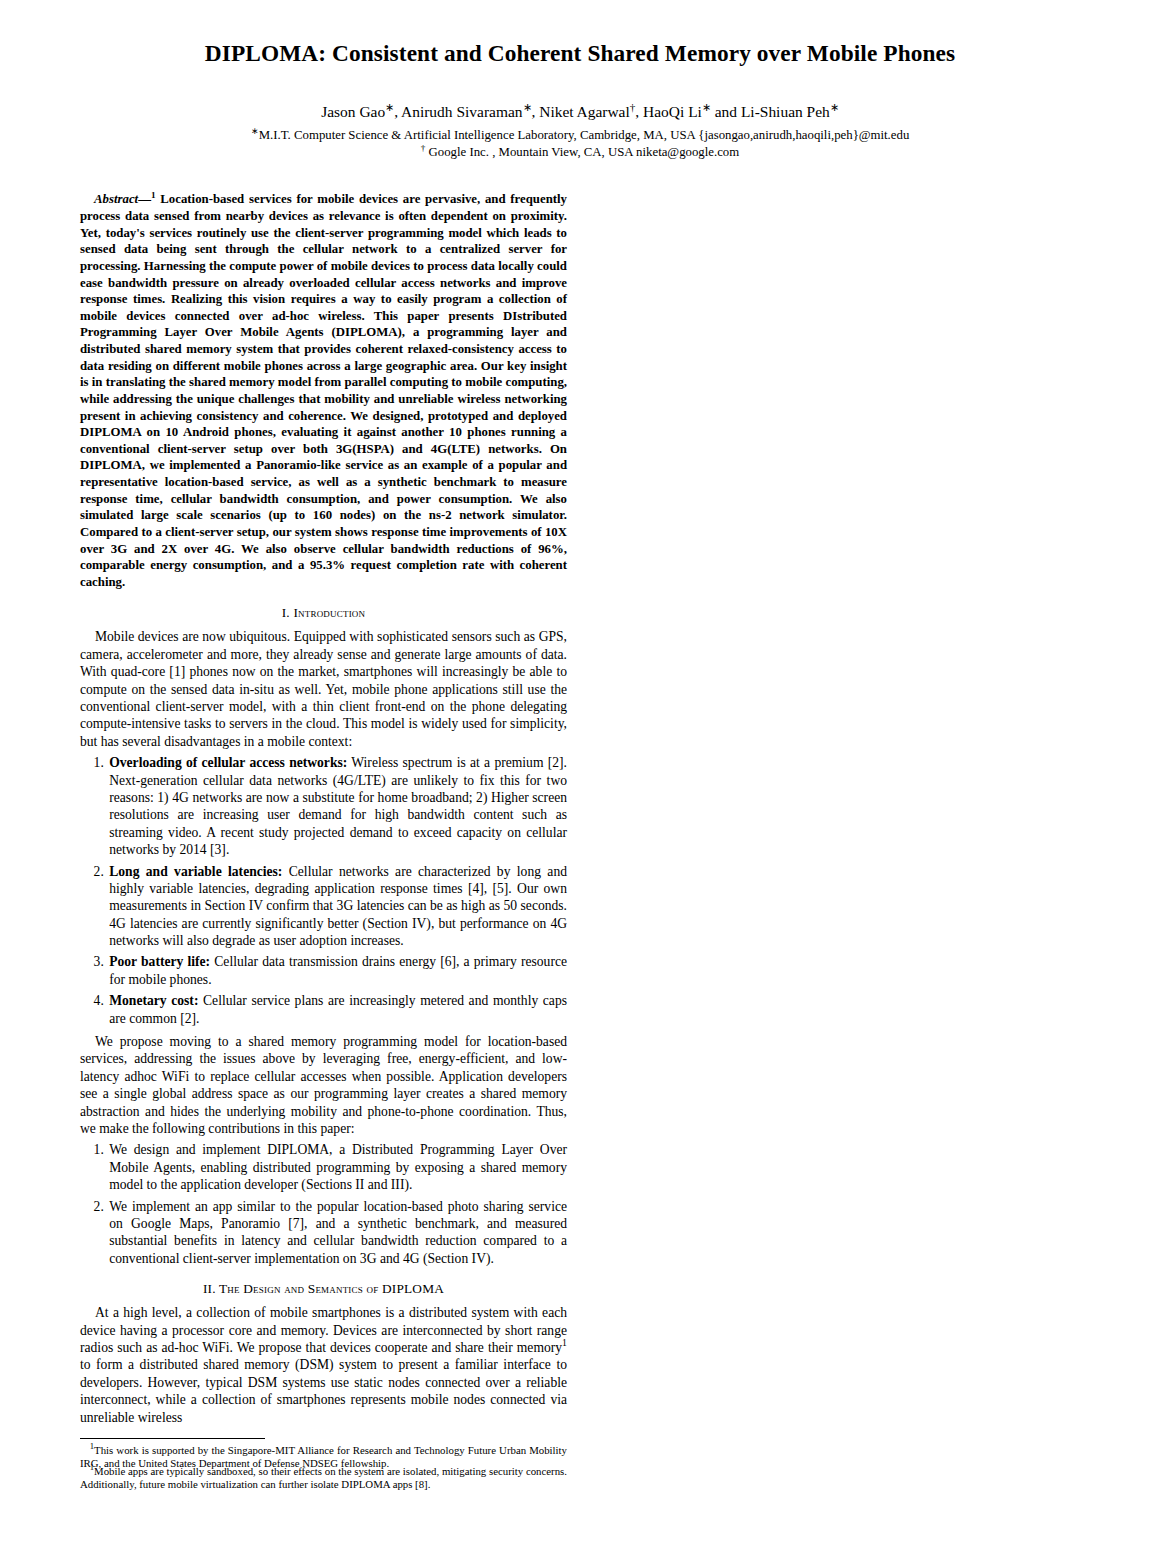DIPLOMA: Consistent and Coherent Shared Memory over Mobile Phones
Jason Gao∗, Anirudh Sivaraman∗, Niket Agarwal†, HaoQi Li∗ and Li-Shiuan Peh∗
∗M.I.T. Computer Science & Artificial Intelligence Laboratory, Cambridge, MA, USA {jasongao,anirudh,haoqili,peh}@mit.edu † Google Inc. , Mountain View, CA, USA niketa@google.com
Abstract—1 Location-based services for mobile devices are pervasive, and frequently process data sensed from nearby devices as relevance is often dependent on proximity. Yet, today's services routinely use the client-server programming model which leads to sensed data being sent through the cellular network to a centralized server for processing. Harnessing the compute power of mobile devices to process data locally could ease bandwidth pressure on already overloaded cellular access networks and improve response times. Realizing this vision requires a way to easily program a collection of mobile devices connected over ad-hoc wireless. This paper presents DIstributed Programming Layer Over Mobile Agents (DIPLOMA), a programming layer and distributed shared memory system that provides coherent relaxed-consistency access to data residing on different mobile phones across a large geographic area. Our key insight is in translating the shared memory model from parallel computing to mobile computing, while addressing the unique challenges that mobility and unreliable wireless networking present in achieving consistency and coherence. We designed, prototyped and deployed DIPLOMA on 10 Android phones, evaluating it against another 10 phones running a conventional client-server setup over both 3G(HSPA) and 4G(LTE) networks. On DIPLOMA, we implemented a Panoramio-like service as an example of a popular and representative location-based service, as well as a synthetic benchmark to measure response time, cellular bandwidth consumption, and power consumption. We also simulated large scale scenarios (up to 160 nodes) on the ns-2 network simulator. Compared to a client-server setup, our system shows response time improvements of 10X over 3G and 2X over 4G. We also observe cellular bandwidth reductions of 96%, comparable energy consumption, and a 95.3% request completion rate with coherent caching.
I. Introduction
Mobile devices are now ubiquitous. Equipped with sophisticated sensors such as GPS, camera, accelerometer and more, they already sense and generate large amounts of data. With quad-core [1] phones now on the market, smartphones will increasingly be able to compute on the sensed data in-situ as well. Yet, mobile phone applications still use the conventional client-server model, with a thin client front-end on the phone delegating compute-intensive tasks to servers in the cloud. This model is widely used for simplicity, but has several disadvantages in a mobile context:
Overloading of cellular access networks: Wireless spectrum is at a premium [2]. Next-generation cellular data networks (4G/LTE) are unlikely to fix this for two reasons: 1) 4G networks are now a substitute for home broadband; 2) Higher screen resolutions are increasing user demand for high bandwidth content such as streaming video. A recent study projected demand to exceed capacity on cellular networks by 2014 [3].
Long and variable latencies: Cellular networks are characterized by long and highly variable latencies, degrading application response times [4], [5]. Our own measurements in Section IV confirm that 3G latencies can be as high as 50 seconds. 4G latencies are currently significantly better (Section IV), but performance on 4G networks will also degrade as user adoption increases.
Poor battery life: Cellular data transmission drains energy [6], a primary resource for mobile phones.
Monetary cost: Cellular service plans are increasingly metered and monthly caps are common [2].
We propose moving to a shared memory programming model for location-based services, addressing the issues above by leveraging free, energy-efficient, and low-latency adhoc WiFi to replace cellular accesses when possible. Application developers see a single global address space as our programming layer creates a shared memory abstraction and hides the underlying mobility and phone-to-phone coordination. Thus, we make the following contributions in this paper:
We design and implement DIPLOMA, a Distributed Programming Layer Over Mobile Agents, enabling distributed programming by exposing a shared memory model to the application developer (Sections II and III).
We implement an app similar to the popular location-based photo sharing service on Google Maps, Panoramio [7], and a synthetic benchmark, and measured substantial benefits in latency and cellular bandwidth reduction compared to a conventional client-server implementation on 3G and 4G (Section IV).
II. The Design and Semantics of DIPLOMA
At a high level, a collection of mobile smartphones is a distributed system with each device having a processor core and memory. Devices are interconnected by short range radios such as ad-hoc WiFi. We propose that devices cooperate and share their memory1 to form a distributed shared memory (DSM) system to present a familiar interface to developers. However, typical DSM systems use static nodes connected over a reliable interconnect, while a collection of smartphones represents mobile nodes connected via unreliable wireless
1This work is supported by the Singapore-MIT Alliance for Research and Technology Future Urban Mobility IRG, and the United States Department of Defense NDSEG fellowship.
1Mobile apps are typically sandboxed, so their effects on the system are isolated, mitigating security concerns. Additionally, future mobile virtualization can further isolate DIPLOMA apps [8].